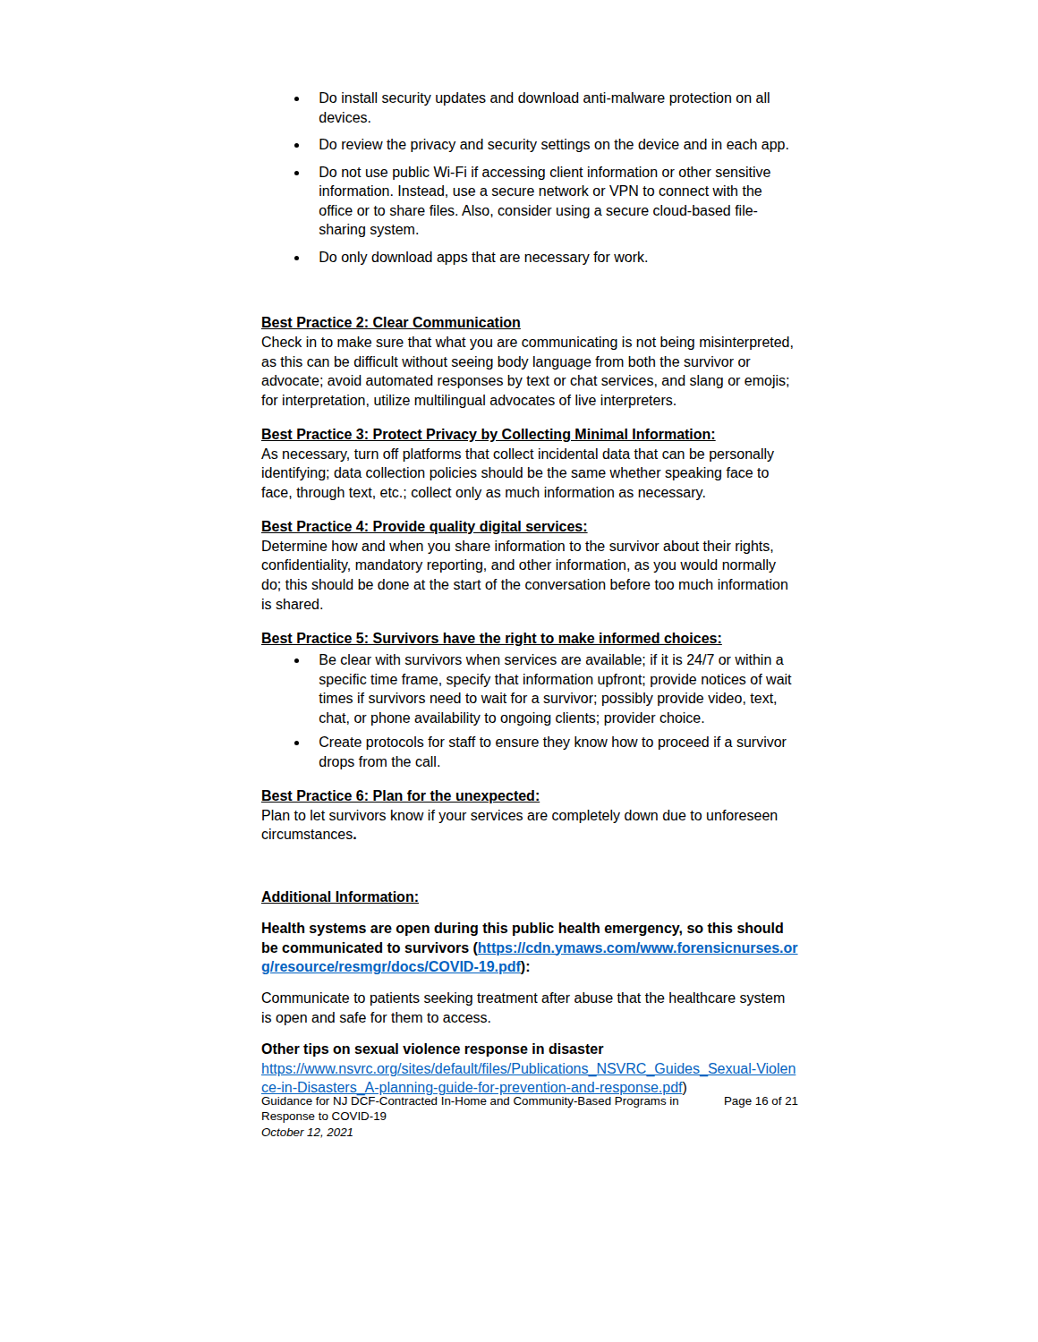Do install security updates and download anti-malware protection on all devices.
Do review the privacy and security settings on the device and in each app.
Do not use public Wi-Fi if accessing client information or other sensitive information. Instead, use a secure network or VPN to connect with the office or to share files. Also, consider using a secure cloud-based file-sharing system.
Do only download apps that are necessary for work.
Best Practice 2: Clear Communication
Check in to make sure that what you are communicating is not being misinterpreted, as this can be difficult without seeing body language from both the survivor or advocate; avoid automated responses by text or chat services, and slang or emojis; for interpretation, utilize multilingual advocates of live interpreters.
Best Practice 3: Protect Privacy by Collecting Minimal Information:
As necessary, turn off platforms that collect incidental data that can be personally identifying; data collection policies should be the same whether speaking face to face, through text, etc.; collect only as much information as necessary.
Best Practice 4: Provide quality digital services:
Determine how and when you share information to the survivor about their rights, confidentiality, mandatory reporting, and other information, as you would normally do; this should be done at the start of the conversation before too much information is shared.
Best Practice 5: Survivors have the right to make informed choices:
Be clear with survivors when services are available; if it is 24/7 or within a specific time frame, specify that information upfront; provide notices of wait times if survivors need to wait for a survivor; possibly provide video, text, chat, or phone availability to ongoing clients; provider choice.
Create protocols for staff to ensure they know how to proceed if a survivor drops from the call.
Best Practice 6: Plan for the unexpected:
Plan to let survivors know if your services are completely down due to unforeseen circumstances.
Additional Information:
Health systems are open during this public health emergency, so this should be communicated to survivors (https://cdn.ymaws.com/www.forensicnurses.org/resource/resmgr/docs/COVID-19.pdf):
Communicate to patients seeking treatment after abuse that the healthcare system is open and safe for them to access.
Other tips on sexual violence response in disaster
https://www.nsvrc.org/sites/default/files/Publications_NSVRC_Guides_Sexual-Violence-in-Disasters_A-planning-guide-for-prevention-and-response.pdf)
Guidance for NJ DCF-Contracted In-Home and Community-Based Programs in Response to COVID-19
Page 16 of 21
October 12, 2021